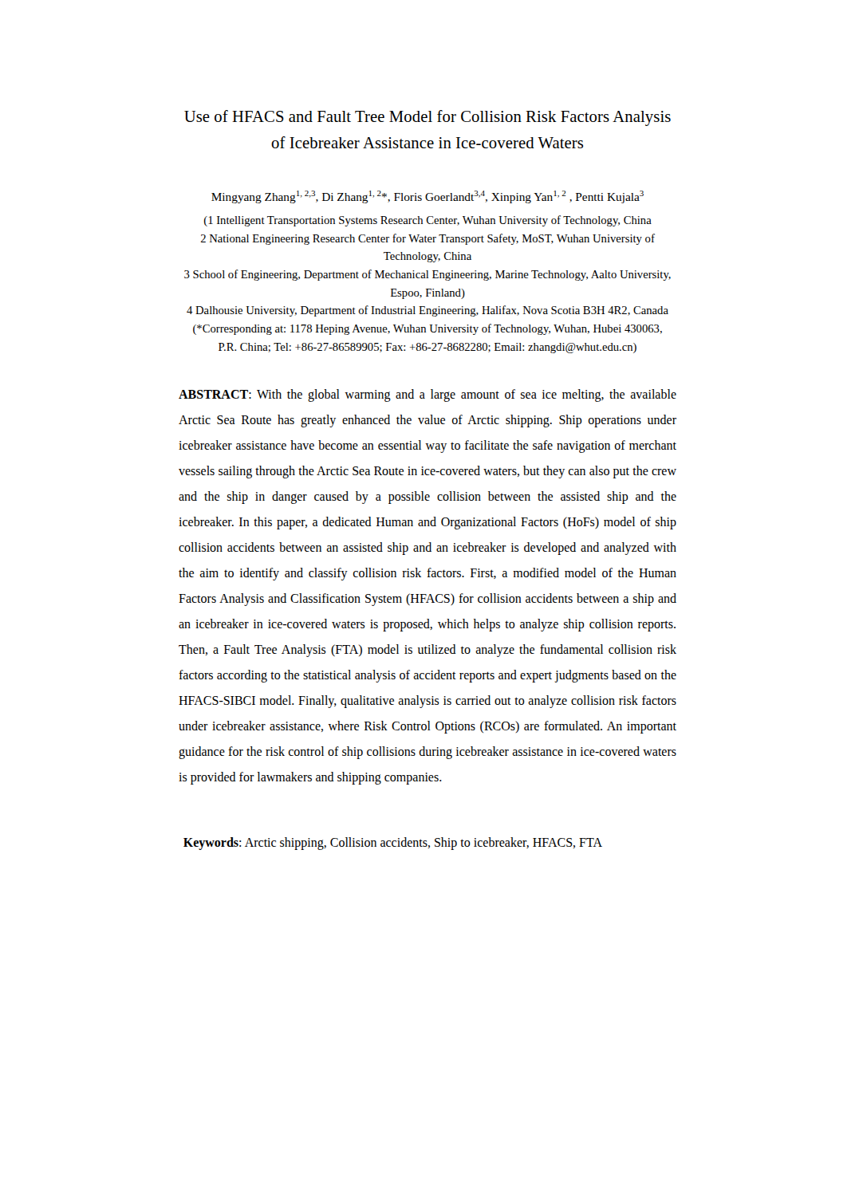Use of HFACS and Fault Tree Model for Collision Risk Factors Analysis of Icebreaker Assistance in Ice-covered Waters
Mingyang Zhang1, 2,3, Di Zhang1, 2*, Floris Goerlandt3,4, Xinping Yan1, 2 , Pentti Kujala3
(1 Intelligent Transportation Systems Research Center, Wuhan University of Technology, China
2 National Engineering Research Center for Water Transport Safety, MoST, Wuhan University of
Technology, China
3 School of Engineering, Department of Mechanical Engineering, Marine Technology, Aalto University,
Espoo, Finland)
4 Dalhousie University, Department of Industrial Engineering, Halifax, Nova Scotia B3H 4R2, Canada
(*Corresponding at: 1178 Heping Avenue, Wuhan University of Technology, Wuhan, Hubei 430063,
P.R. China; Tel: +86-27-86589905; Fax: +86-27-8682280; Email: zhangdi@whut.edu.cn)
ABSTRACT: With the global warming and a large amount of sea ice melting, the available Arctic Sea Route has greatly enhanced the value of Arctic shipping. Ship operations under icebreaker assistance have become an essential way to facilitate the safe navigation of merchant vessels sailing through the Arctic Sea Route in ice-covered waters, but they can also put the crew and the ship in danger caused by a possible collision between the assisted ship and the icebreaker. In this paper, a dedicated Human and Organizational Factors (HoFs) model of ship collision accidents between an assisted ship and an icebreaker is developed and analyzed with the aim to identify and classify collision risk factors. First, a modified model of the Human Factors Analysis and Classification System (HFACS) for collision accidents between a ship and an icebreaker in ice-covered waters is proposed, which helps to analyze ship collision reports. Then, a Fault Tree Analysis (FTA) model is utilized to analyze the fundamental collision risk factors according to the statistical analysis of accident reports and expert judgments based on the HFACS-SIBCI model. Finally, qualitative analysis is carried out to analyze collision risk factors under icebreaker assistance, where Risk Control Options (RCOs) are formulated. An important guidance for the risk control of ship collisions during icebreaker assistance in ice-covered waters is provided for lawmakers and shipping companies.
Keywords: Arctic shipping, Collision accidents, Ship to icebreaker, HFACS, FTA